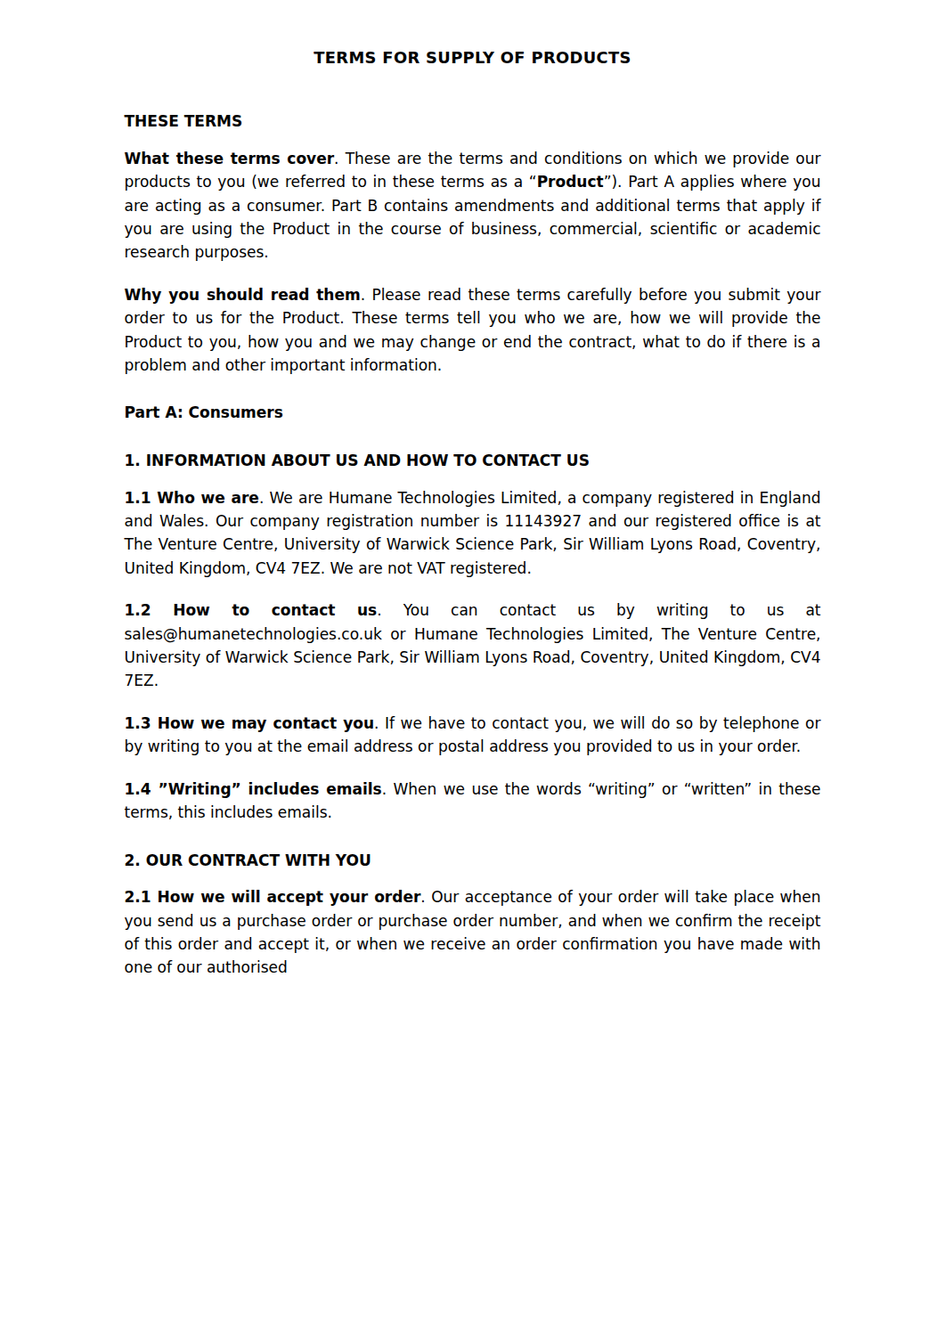TERMS FOR SUPPLY OF PRODUCTS
THESE TERMS
What these terms cover. These are the terms and conditions on which we provide our products to you (we referred to in these terms as a “Product”). Part A applies where you are acting as a consumer. Part B contains amendments and additional terms that apply if you are using the Product in the course of business, commercial, scientific or academic research purposes.
Why you should read them. Please read these terms carefully before you submit your order to us for the Product. These terms tell you who we are, how we will provide the Product to you, how you and we may change or end the contract, what to do if there is a problem and other important information.
Part A: Consumers
1. INFORMATION ABOUT US AND HOW TO CONTACT US
1.1 Who we are. We are Humane Technologies Limited, a company registered in England and Wales. Our company registration number is 11143927 and our registered office is at The Venture Centre, University of Warwick Science Park, Sir William Lyons Road, Coventry, United Kingdom, CV4 7EZ. We are not VAT registered.
1.2 How to contact us. You can contact us by writing to us at sales@humanetechnologies.co.uk or Humane Technologies Limited, The Venture Centre, University of Warwick Science Park, Sir William Lyons Road, Coventry, United Kingdom, CV4 7EZ.
1.3 How we may contact you. If we have to contact you, we will do so by telephone or by writing to you at the email address or postal address you provided to us in your order.
1.4 ”Writing” includes emails. When we use the words “writing” or “written” in these terms, this includes emails.
2. OUR CONTRACT WITH YOU
2.1 How we will accept your order. Our acceptance of your order will take place when you send us a purchase order or purchase order number, and when we confirm the receipt of this order and accept it, or when we receive an order confirmation you have made with one of our authorised